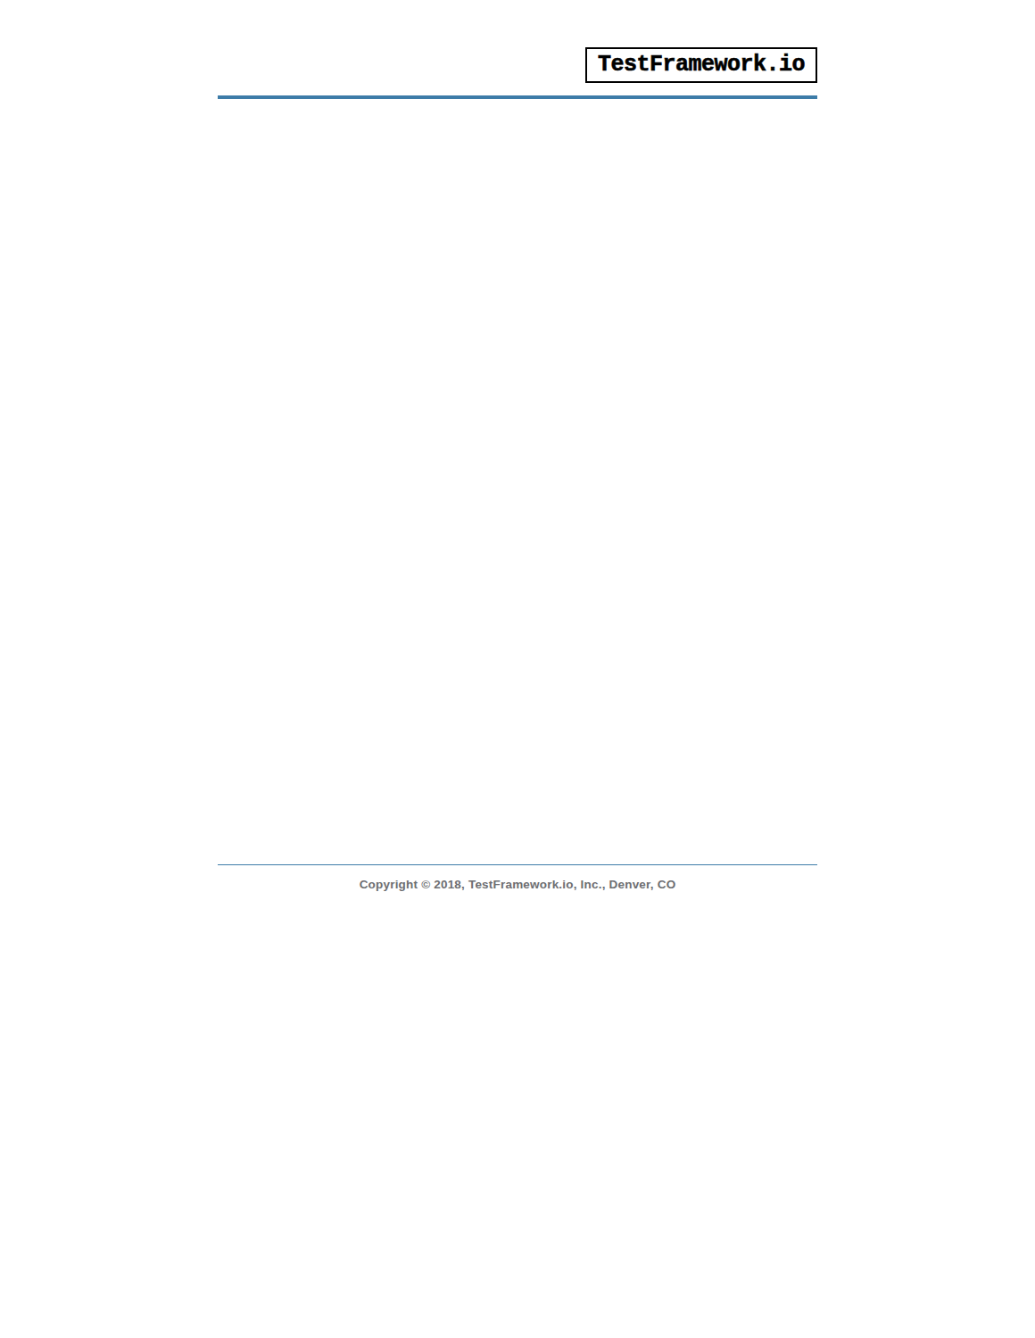TestFramework.io
Copyright © 2018, TestFramework.io, Inc., Denver, CO